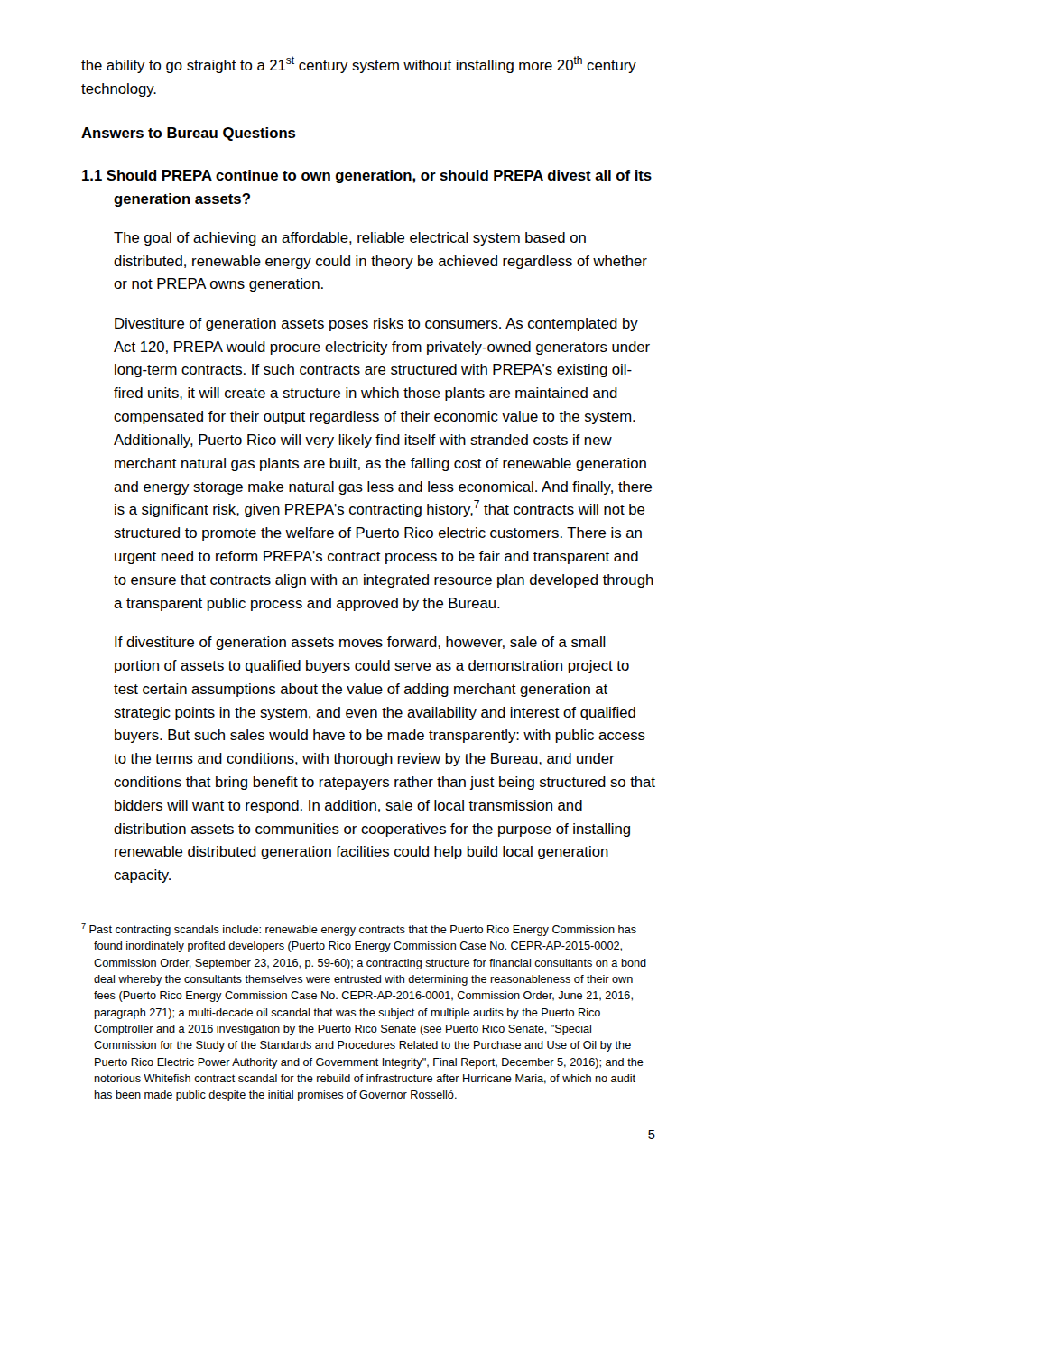the ability to go straight to a 21st century system without installing more 20th century technology.
Answers to Bureau Questions
1.1 Should PREPA continue to own generation, or should PREPA divest all of its generation assets?
The goal of achieving an affordable, reliable electrical system based on distributed, renewable energy could in theory be achieved regardless of whether or not PREPA owns generation.
Divestiture of generation assets poses risks to consumers. As contemplated by Act 120, PREPA would procure electricity from privately-owned generators under long-term contracts. If such contracts are structured with PREPA's existing oil-fired units, it will create a structure in which those plants are maintained and compensated for their output regardless of their economic value to the system. Additionally, Puerto Rico will very likely find itself with stranded costs if new merchant natural gas plants are built, as the falling cost of renewable generation and energy storage make natural gas less and less economical. And finally, there is a significant risk, given PREPA's contracting history,7 that contracts will not be structured to promote the welfare of Puerto Rico electric customers. There is an urgent need to reform PREPA's contract process to be fair and transparent and to ensure that contracts align with an integrated resource plan developed through a transparent public process and approved by the Bureau.
If divestiture of generation assets moves forward, however, sale of a small portion of assets to qualified buyers could serve as a demonstration project to test certain assumptions about the value of adding merchant generation at strategic points in the system, and even the availability and interest of qualified buyers. But such sales would have to be made transparently: with public access to the terms and conditions, with thorough review by the Bureau, and under conditions that bring benefit to ratepayers rather than just being structured so that bidders will want to respond. In addition, sale of local transmission and distribution assets to communities or cooperatives for the purpose of installing renewable distributed generation facilities could help build local generation capacity.
7 Past contracting scandals include: renewable energy contracts that the Puerto Rico Energy Commission has found inordinately profited developers (Puerto Rico Energy Commission Case No. CEPR-AP-2015-0002, Commission Order, September 23, 2016, p. 59-60); a contracting structure for financial consultants on a bond deal whereby the consultants themselves were entrusted with determining the reasonableness of their own fees (Puerto Rico Energy Commission Case No. CEPR-AP-2016-0001, Commission Order, June 21, 2016, paragraph 271); a multi-decade oil scandal that was the subject of multiple audits by the Puerto Rico Comptroller and a 2016 investigation by the Puerto Rico Senate (see Puerto Rico Senate, "Special Commission for the Study of the Standards and Procedures Related to the Purchase and Use of Oil by the Puerto Rico Electric Power Authority and of Government Integrity", Final Report, December 5, 2016); and the notorious Whitefish contract scandal for the rebuild of infrastructure after Hurricane Maria, of which no audit has been made public despite the initial promises of Governor Rosselló.
5